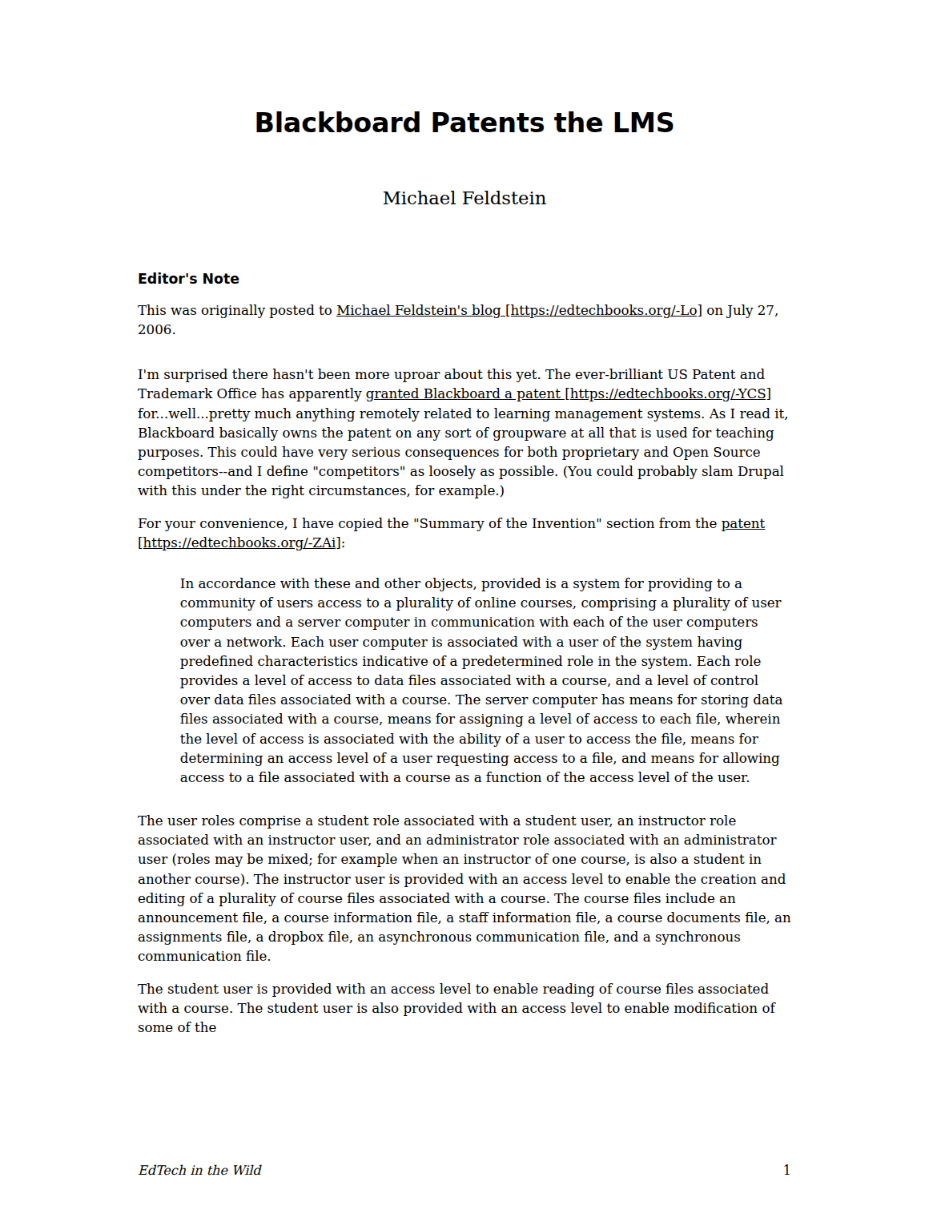Blackboard Patents the LMS
Michael Feldstein
Editor's Note
This was originally posted to Michael Feldstein's blog [https://edtechbooks.org/-Lo] on July 27, 2006.
I'm surprised there hasn't been more uproar about this yet. The ever-brilliant US Patent and Trademark Office has apparently granted Blackboard a patent [https://edtechbooks.org/-YCS] for...well...pretty much anything remotely related to learning management systems. As I read it, Blackboard basically owns the patent on any sort of groupware at all that is used for teaching purposes. This could have very serious consequences for both proprietary and Open Source competitors--and I define "competitors" as loosely as possible. (You could probably slam Drupal with this under the right circumstances, for example.)
For your convenience, I have copied the "Summary of the Invention" section from the patent [https://edtechbooks.org/-ZAi]:
In accordance with these and other objects, provided is a system for providing to a community of users access to a plurality of online courses, comprising a plurality of user computers and a server computer in communication with each of the user computers over a network. Each user computer is associated with a user of the system having predefined characteristics indicative of a predetermined role in the system. Each role provides a level of access to data files associated with a course, and a level of control over data files associated with a course. The server computer has means for storing data files associated with a course, means for assigning a level of access to each file, wherein the level of access is associated with the ability of a user to access the file, means for determining an access level of a user requesting access to a file, and means for allowing access to a file associated with a course as a function of the access level of the user.
The user roles comprise a student role associated with a student user, an instructor role associated with an instructor user, and an administrator role associated with an administrator user (roles may be mixed; for example when an instructor of one course, is also a student in another course). The instructor user is provided with an access level to enable the creation and editing of a plurality of course files associated with a course. The course files include an announcement file, a course information file, a staff information file, a course documents file, an assignments file, a dropbox file, an asynchronous communication file, and a synchronous communication file.
The student user is provided with an access level to enable reading of course files associated with a course. The student user is also provided with an access level to enable modification of some of the
EdTech in the Wild 1